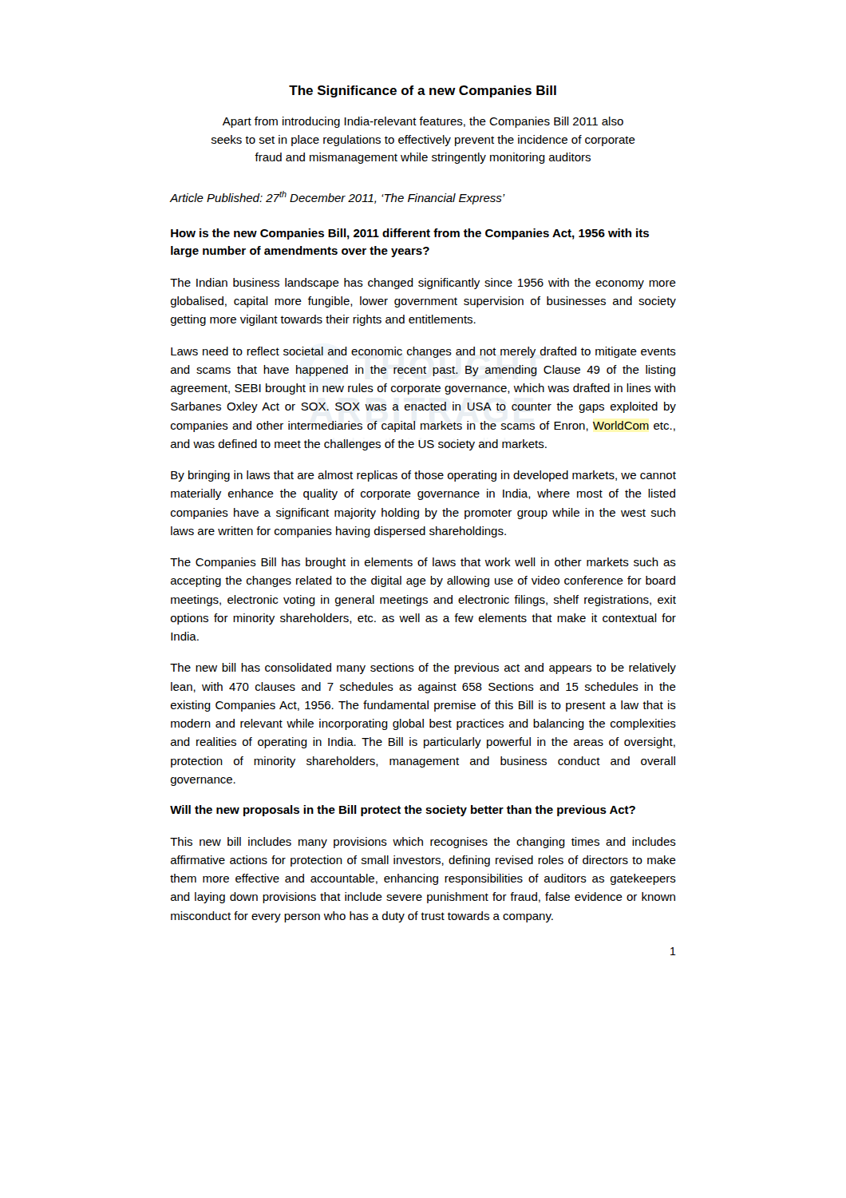THOUGHT
ARBITRAGE
bridging the information divide
The Significance of a new Companies Bill
Apart from introducing India-relevant features, the Companies Bill 2011 also seeks to set in place regulations to effectively prevent the incidence of corporate fraud and mismanagement while stringently monitoring auditors
Article Published: 27th December 2011, ‘The Financial Express’
How is the new Companies Bill, 2011 different from the Companies Act, 1956 with its large number of amendments over the years?
The Indian business landscape has changed significantly since 1956 with the economy more globalised, capital more fungible, lower government supervision of businesses and society getting more vigilant towards their rights and entitlements.
Laws need to reflect societal and economic changes and not merely drafted to mitigate events and scams that have happened in the recent past. By amending Clause 49 of the listing agreement, SEBI brought in new rules of corporate governance, which was drafted in lines with Sarbanes Oxley Act or SOX. SOX was a enacted in USA to counter the gaps exploited by companies and other intermediaries of capital markets in the scams of Enron, WorldCom etc., and was defined to meet the challenges of the US society and markets.
By bringing in laws that are almost replicas of those operating in developed markets, we cannot materially enhance the quality of corporate governance in India, where most of the listed companies have a significant majority holding by the promoter group while in the west such laws are written for companies having dispersed shareholdings.
The Companies Bill has brought in elements of laws that work well in other markets such as accepting the changes related to the digital age by allowing use of video conference for board meetings, electronic voting in general meetings and electronic filings, shelf registrations, exit options for minority shareholders, etc. as well as a few elements that make it contextual for India.
The new bill has consolidated many sections of the previous act and appears to be relatively lean, with 470 clauses and 7 schedules as against 658 Sections and 15 schedules in the existing Companies Act, 1956. The fundamental premise of this Bill is to present a law that is modern and relevant while incorporating global best practices and balancing the complexities and realities of operating in India. The Bill is particularly powerful in the areas of oversight, protection of minority shareholders, management and business conduct and overall governance.
Will the new proposals in the Bill protect the society better than the previous Act?
This new bill includes many provisions which recognises the changing times and includes affirmative actions for protection of small investors, defining revised roles of directors to make them more effective and accountable, enhancing responsibilities of auditors as gatekeepers and laying down provisions that include severe punishment for fraud, false evidence or known misconduct for every person who has a duty of trust towards a company.
1